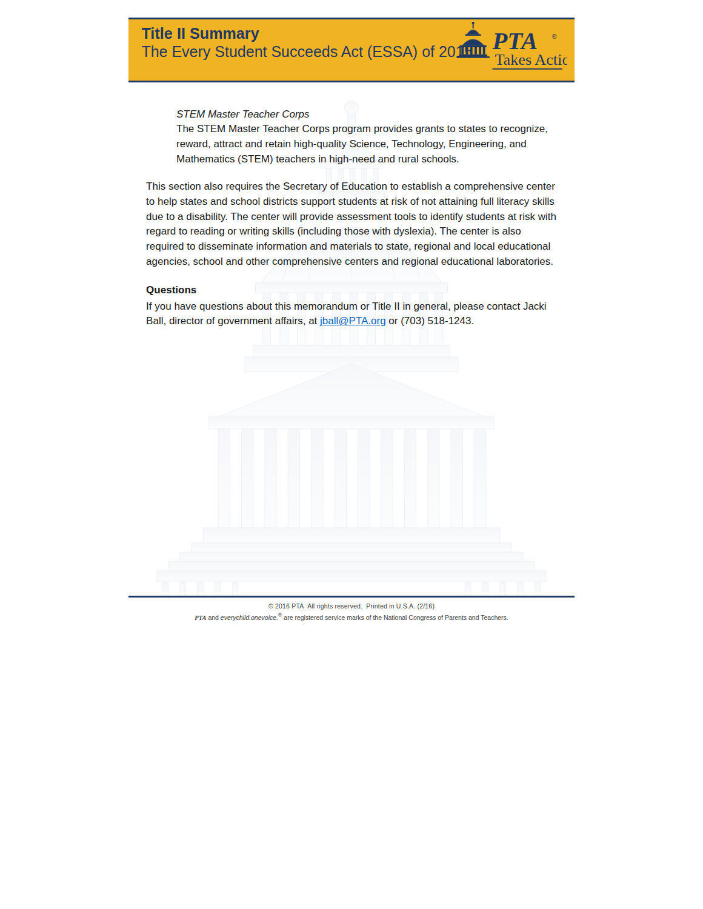Title II Summary
The Every Student Succeeds Act (ESSA) of 2015
PTA Takes Action PTA ® Takes Action
STEM Master Teacher Corps
The STEM Master Teacher Corps program provides grants to states to recognize, reward, attract and retain high-quality Science, Technology, Engineering, and Mathematics (STEM) teachers in high-need and rural schools.
This section also requires the Secretary of Education to establish a comprehensive center to help states and school districts support students at risk of not attaining full literacy skills due to a disability. The center will provide assessment tools to identify students at risk with regard to reading or writing skills (including those with dyslexia). The center is also required to disseminate information and materials to state, regional and local educational agencies, school and other comprehensive centers and regional educational laboratories.
Questions
If you have questions about this memorandum or Title II in general, please contact Jacki Ball, director of government affairs, at jball@PTA.org or (703) 518-1243.
© 2016 PTA All rights reserved. Printed in U.S.A. (2/16)
PTA and everychild.onevoice.® are registered service marks of the National Congress of Parents and Teachers.